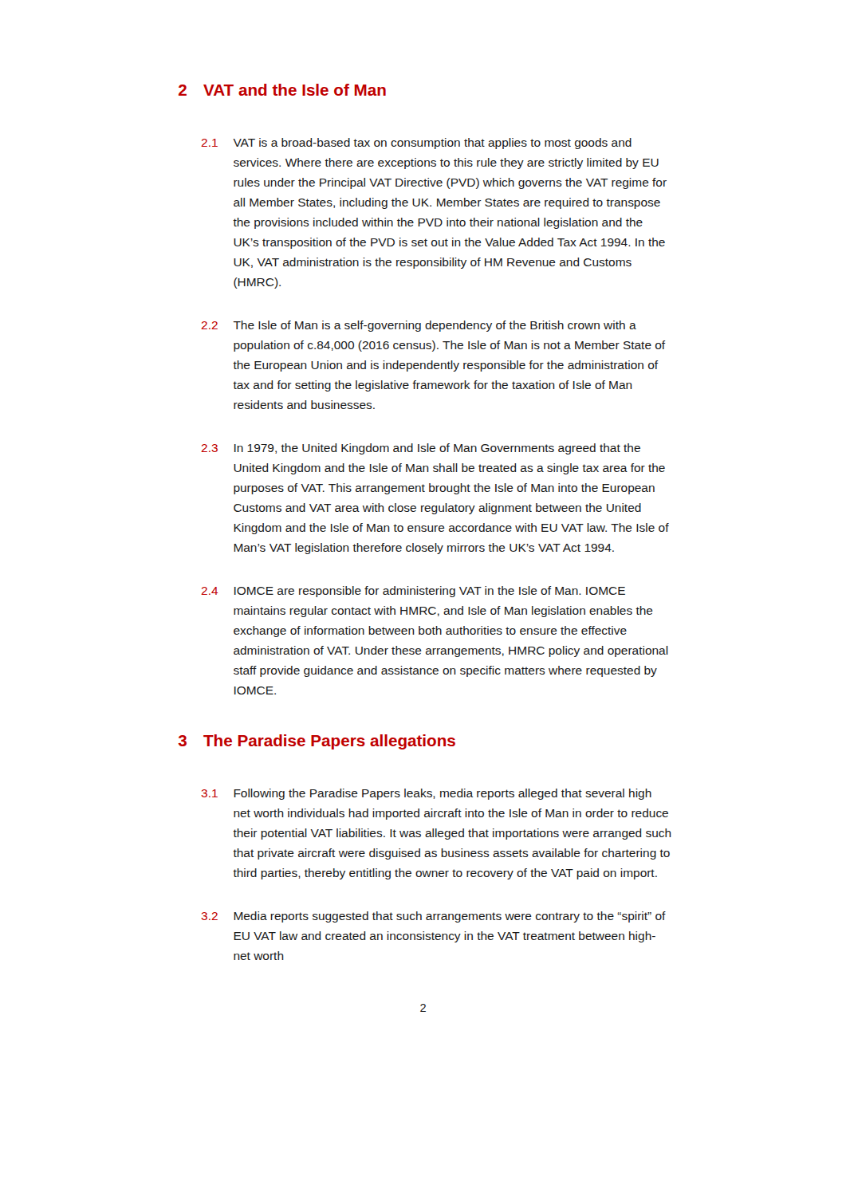2 VAT and the Isle of Man
2.1 VAT is a broad-based tax on consumption that applies to most goods and services. Where there are exceptions to this rule they are strictly limited by EU rules under the Principal VAT Directive (PVD) which governs the VAT regime for all Member States, including the UK. Member States are required to transpose the provisions included within the PVD into their national legislation and the UK’s transposition of the PVD is set out in the Value Added Tax Act 1994. In the UK, VAT administration is the responsibility of HM Revenue and Customs (HMRC).
2.2 The Isle of Man is a self-governing dependency of the British crown with a population of c.84,000 (2016 census). The Isle of Man is not a Member State of the European Union and is independently responsible for the administration of tax and for setting the legislative framework for the taxation of Isle of Man residents and businesses.
2.3 In 1979, the United Kingdom and Isle of Man Governments agreed that the United Kingdom and the Isle of Man shall be treated as a single tax area for the purposes of VAT. This arrangement brought the Isle of Man into the European Customs and VAT area with close regulatory alignment between the United Kingdom and the Isle of Man to ensure accordance with EU VAT law. The Isle of Man’s VAT legislation therefore closely mirrors the UK’s VAT Act 1994.
2.4 IOMCE are responsible for administering VAT in the Isle of Man. IOMCE maintains regular contact with HMRC, and Isle of Man legislation enables the exchange of information between both authorities to ensure the effective administration of VAT. Under these arrangements, HMRC policy and operational staff provide guidance and assistance on specific matters where requested by IOMCE.
3 The Paradise Papers allegations
3.1 Following the Paradise Papers leaks, media reports alleged that several high net worth individuals had imported aircraft into the Isle of Man in order to reduce their potential VAT liabilities. It was alleged that importations were arranged such that private aircraft were disguised as business assets available for chartering to third parties, thereby entitling the owner to recovery of the VAT paid on import.
3.2 Media reports suggested that such arrangements were contrary to the “spirit” of EU VAT law and created an inconsistency in the VAT treatment between high-net worth
2